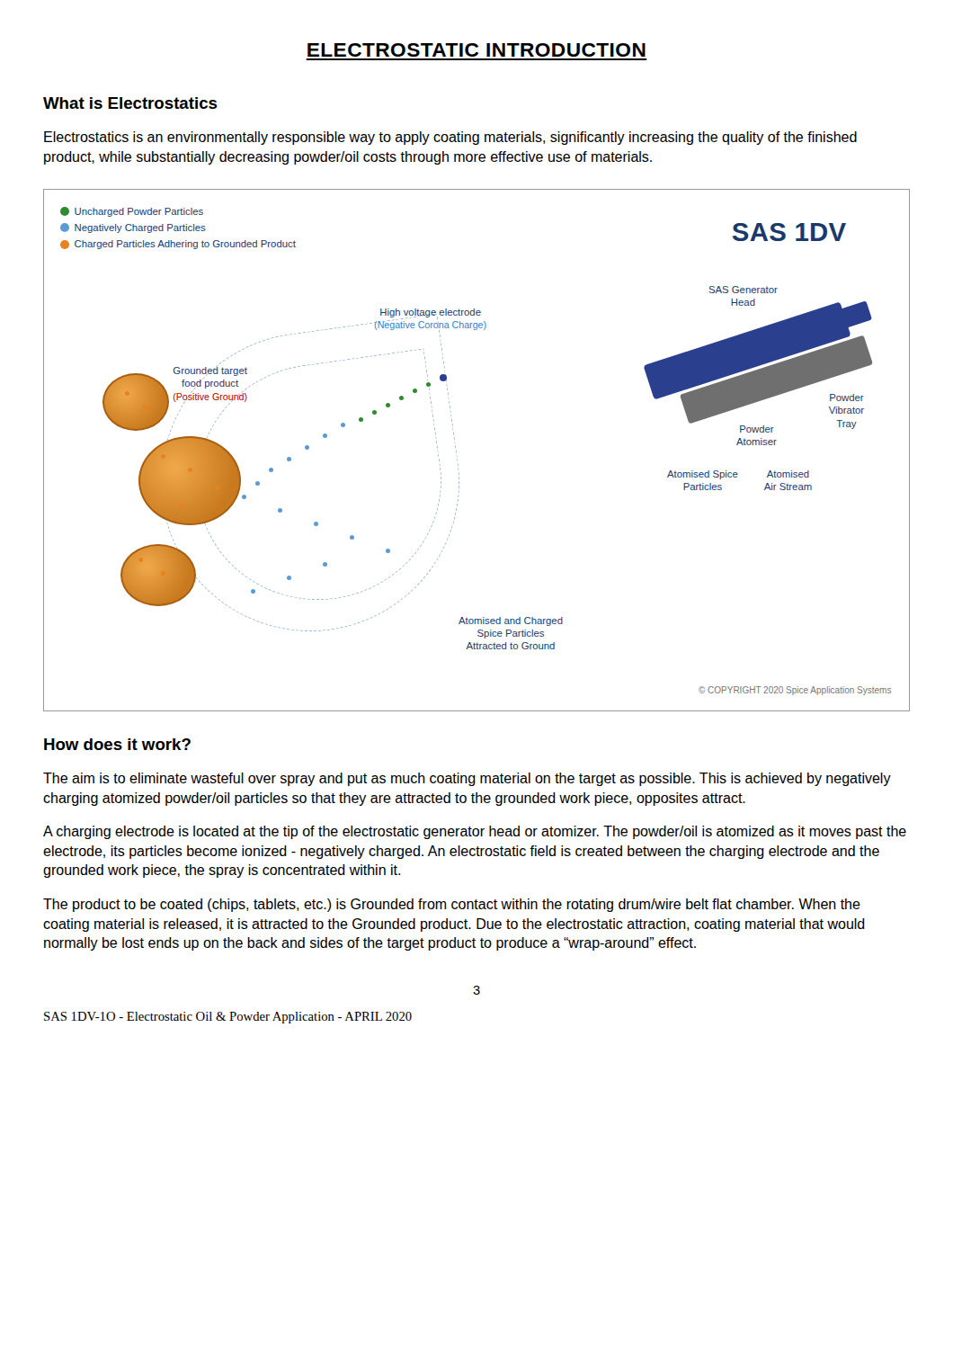ELECTROSTATIC INTRODUCTION
What is Electrostatics
Electrostatics is an environmentally responsible way to apply coating materials, significantly increasing the quality of the finished product, while substantially decreasing powder/oil costs through more effective use of materials.
Uncharged Powder Particles
Negatively Charged Particles
Charged Particles Adhering to Grounded Product
SAS 1DV
High voltage electrode
(Negative Corona Charge)
SAS Generator
Head
Grounded target
food product
(Positive Ground)
Powder
Vibrator
Tray
Powder
Atomiser
Atomised Spice
Particles
Atomised
Air Stream
Atomised and Charged
Spice Particles
Attracted to Ground
© COPYRIGHT 2020 Spice Application Systems
How does it work?
The aim is to eliminate wasteful over spray and put as much coating material on the target as possible. This is achieved by negatively charging atomized powder/oil particles so that they are attracted to the grounded work piece, opposites attract.
A charging electrode is located at the tip of the electrostatic generator head or atomizer. The powder/oil is atomized as it moves past the electrode, its particles become ionized - negatively charged. An electrostatic field is created between the charging electrode and the grounded work piece, the spray is concentrated within it.
The product to be coated (chips, tablets, etc.) is Grounded from contact within the rotating drum/wire belt flat chamber. When the coating material is released, it is attracted to the Grounded product. Due to the electrostatic attraction, coating material that would normally be lost ends up on the back and sides of the target product to produce a “wrap-around” effect.
3
SAS 1DV-1O - Electrostatic Oil & Powder Application - APRIL 2020